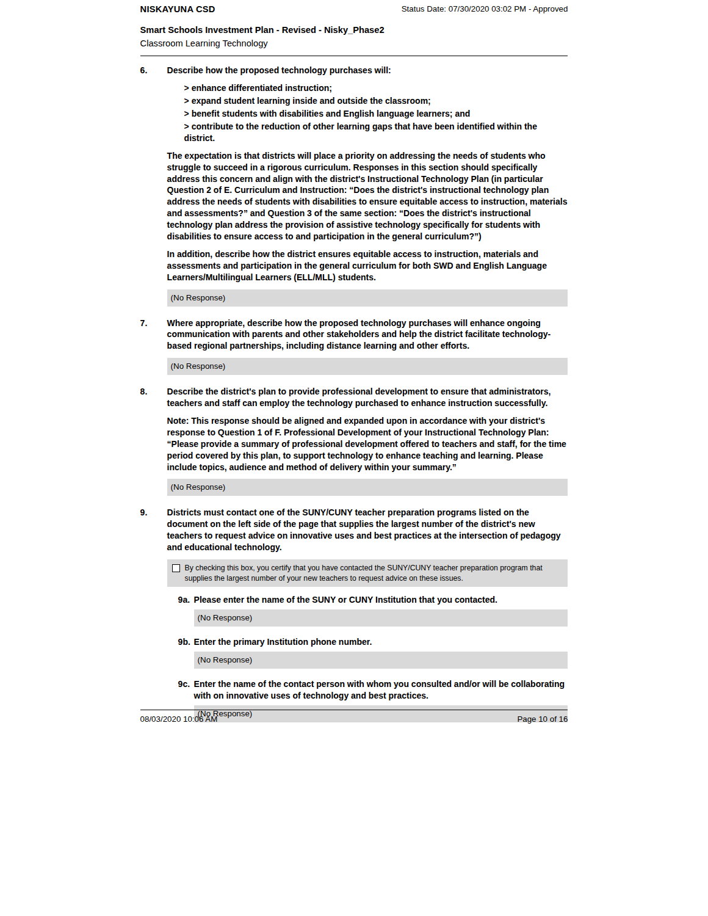NISKAYUNA CSD
Status Date: 07/30/2020 03:02 PM - Approved
Smart Schools Investment Plan - Revised - Nisky_Phase2
Classroom Learning Technology
6.
Describe how the proposed technology purchases will:
enhance differentiated instruction;
expand student learning inside and outside the classroom;
benefit students with disabilities and English language learners; and
contribute to the reduction of other learning gaps that have been identified within the district.
The expectation is that districts will place a priority on addressing the needs of students who struggle to succeed in a rigorous curriculum. Responses in this section should specifically address this concern and align with the district's Instructional Technology Plan (in particular Question 2 of E. Curriculum and Instruction: “Does the district's instructional technology plan address the needs of students with disabilities to ensure equitable access to instruction, materials and assessments?” and Question 3 of the same section: “Does the district's instructional technology plan address the provision of assistive technology specifically for students with disabilities to ensure access to and participation in the general curriculum?”)
In addition, describe how the district ensures equitable access to instruction, materials and assessments and participation in the general curriculum for both SWD and English Language Learners/Multilingual Learners (ELL/MLL) students.
(No Response)
7.
Where appropriate, describe how the proposed technology purchases will enhance ongoing communication with parents and other stakeholders and help the district facilitate technology-based regional partnerships, including distance learning and other efforts.
(No Response)
8.
Describe the district's plan to provide professional development to ensure that administrators, teachers and staff can employ the technology purchased to enhance instruction successfully.
Note: This response should be aligned and expanded upon in accordance with your district's response to Question 1 of F. Professional Development of your Instructional Technology Plan: “Please provide a summary of professional development offered to teachers and staff, for the time period covered by this plan, to support technology to enhance teaching and learning. Please include topics, audience and method of delivery within your summary.”
(No Response)
9.
Districts must contact one of the SUNY/CUNY teacher preparation programs listed on the document on the left side of the page that supplies the largest number of the district's new teachers to request advice on innovative uses and best practices at the intersection of pedagogy and educational technology.
By checking this box, you certify that you have contacted the SUNY/CUNY teacher preparation program that supplies the largest number of your new teachers to request advice on these issues.
9a.
Please enter the name of the SUNY or CUNY Institution that you contacted.
(No Response)
9b.
Enter the primary Institution phone number.
(No Response)
9c.
Enter the name of the contact person with whom you consulted and/or will be collaborating with on innovative uses of technology and best practices.
(No Response)
08/03/2020 10:06 AM
Page 10 of 16